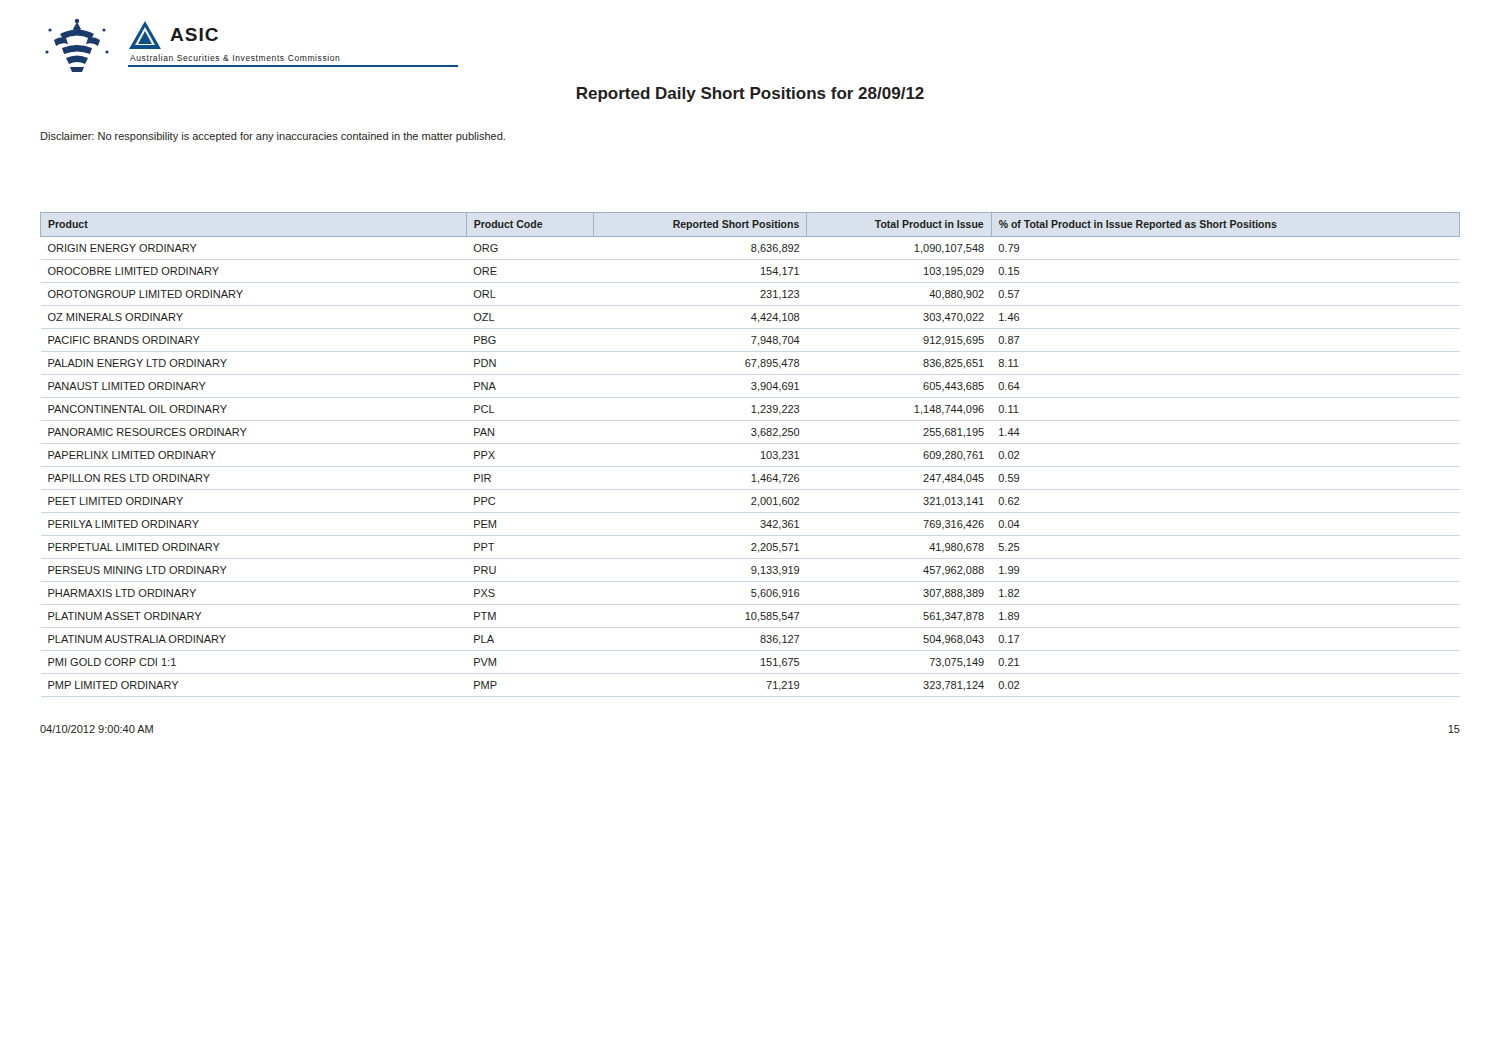ASIC
Australian Securities & Investments Commission
Reported Daily Short Positions for 28/09/12
Disclaimer: No responsibility is accepted for any inaccuracies contained in the matter published.
| Product | Product Code | Reported Short Positions | Total Product in Issue | % of Total Product in Issue Reported as Short Positions |
| --- | --- | --- | --- | --- |
| ORIGIN ENERGY ORDINARY | ORG | 8,636,892 | 1,090,107,548 | 0.79 |
| OROCOBRE LIMITED ORDINARY | ORE | 154,171 | 103,195,029 | 0.15 |
| OROTONGROUP LIMITED ORDINARY | ORL | 231,123 | 40,880,902 | 0.57 |
| OZ MINERALS ORDINARY | OZL | 4,424,108 | 303,470,022 | 1.46 |
| PACIFIC BRANDS ORDINARY | PBG | 7,948,704 | 912,915,695 | 0.87 |
| PALADIN ENERGY LTD ORDINARY | PDN | 67,895,478 | 836,825,651 | 8.11 |
| PANAUST LIMITED ORDINARY | PNA | 3,904,691 | 605,443,685 | 0.64 |
| PANCONTINENTAL OIL ORDINARY | PCL | 1,239,223 | 1,148,744,096 | 0.11 |
| PANORAMIC RESOURCES ORDINARY | PAN | 3,682,250 | 255,681,195 | 1.44 |
| PAPERLINX LIMITED ORDINARY | PPX | 103,231 | 609,280,761 | 0.02 |
| PAPILLON RES LTD ORDINARY | PIR | 1,464,726 | 247,484,045 | 0.59 |
| PEET LIMITED ORDINARY | PPC | 2,001,602 | 321,013,141 | 0.62 |
| PERILYA LIMITED ORDINARY | PEM | 342,361 | 769,316,426 | 0.04 |
| PERPETUAL LIMITED ORDINARY | PPT | 2,205,571 | 41,980,678 | 5.25 |
| PERSEUS MINING LTD ORDINARY | PRU | 9,133,919 | 457,962,088 | 1.99 |
| PHARMAXIS LTD ORDINARY | PXS | 5,606,916 | 307,888,389 | 1.82 |
| PLATINUM ASSET ORDINARY | PTM | 10,585,547 | 561,347,878 | 1.89 |
| PLATINUM AUSTRALIA ORDINARY | PLA | 836,127 | 504,968,043 | 0.17 |
| PMI GOLD CORP CDI 1:1 | PVM | 151,675 | 73,075,149 | 0.21 |
| PMP LIMITED ORDINARY | PMP | 71,219 | 323,781,124 | 0.02 |
04/10/2012 9:00:40 AM
15